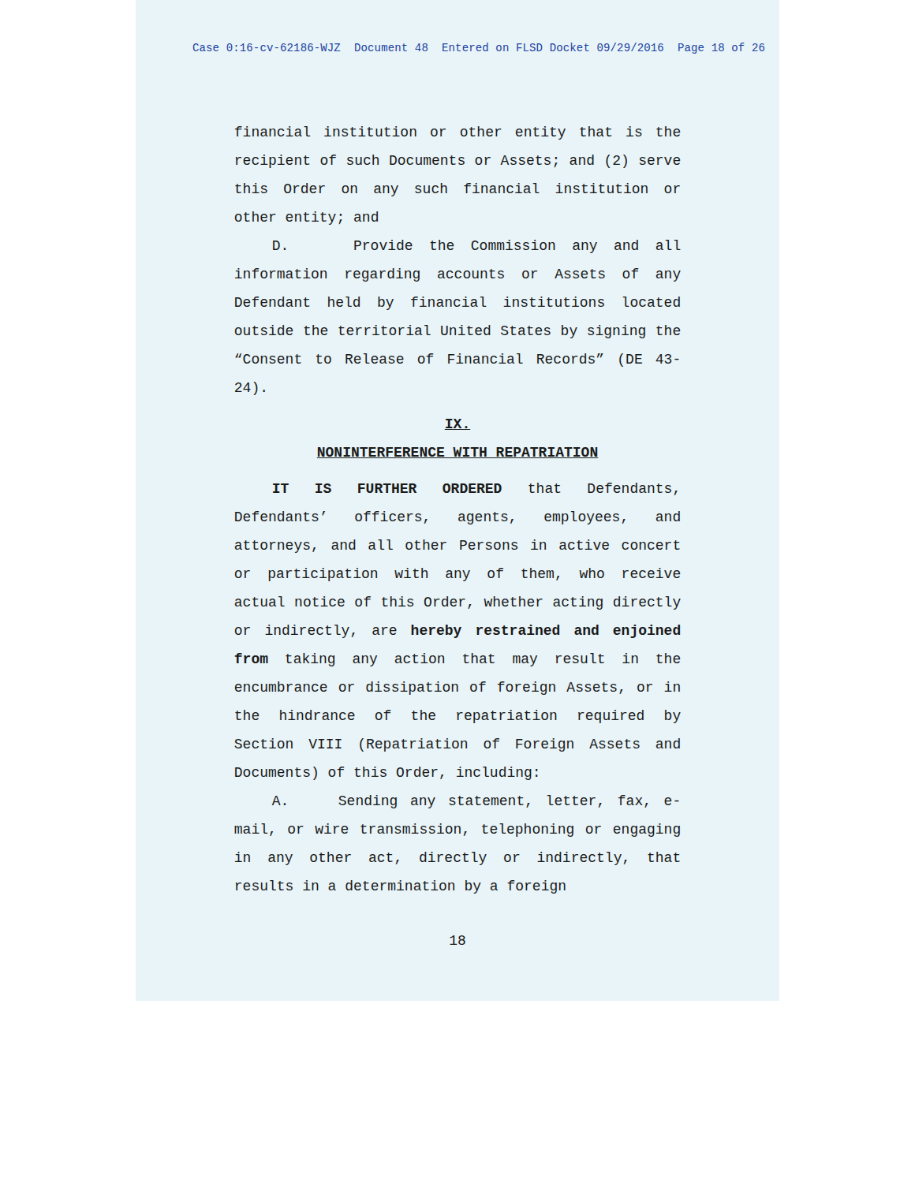Case 0:16-cv-62186-WJZ Document 48 Entered on FLSD Docket 09/29/2016 Page 18 of 26
financial institution or other entity that is the recipient of such Documents or Assets; and (2) serve this Order on any such financial institution or other entity; and
D. Provide the Commission any and all information regarding accounts or Assets of any Defendant held by financial institutions located outside the territorial United States by signing the “Consent to Release of Financial Records” (DE 43-24).
IX.
NONINTERFERENCE WITH REPATRIATION
IT IS FURTHER ORDERED that Defendants, Defendants’ officers, agents, employees, and attorneys, and all other Persons in active concert or participation with any of them, who receive actual notice of this Order, whether acting directly or indirectly, are hereby restrained and enjoined from taking any action that may result in the encumbrance or dissipation of foreign Assets, or in the hindrance of the repatriation required by Section VIII (Repatriation of Foreign Assets and Documents) of this Order, including:
A. Sending any statement, letter, fax, e-mail, or wire transmission, telephoning or engaging in any other act, directly or indirectly, that results in a determination by a foreign
18